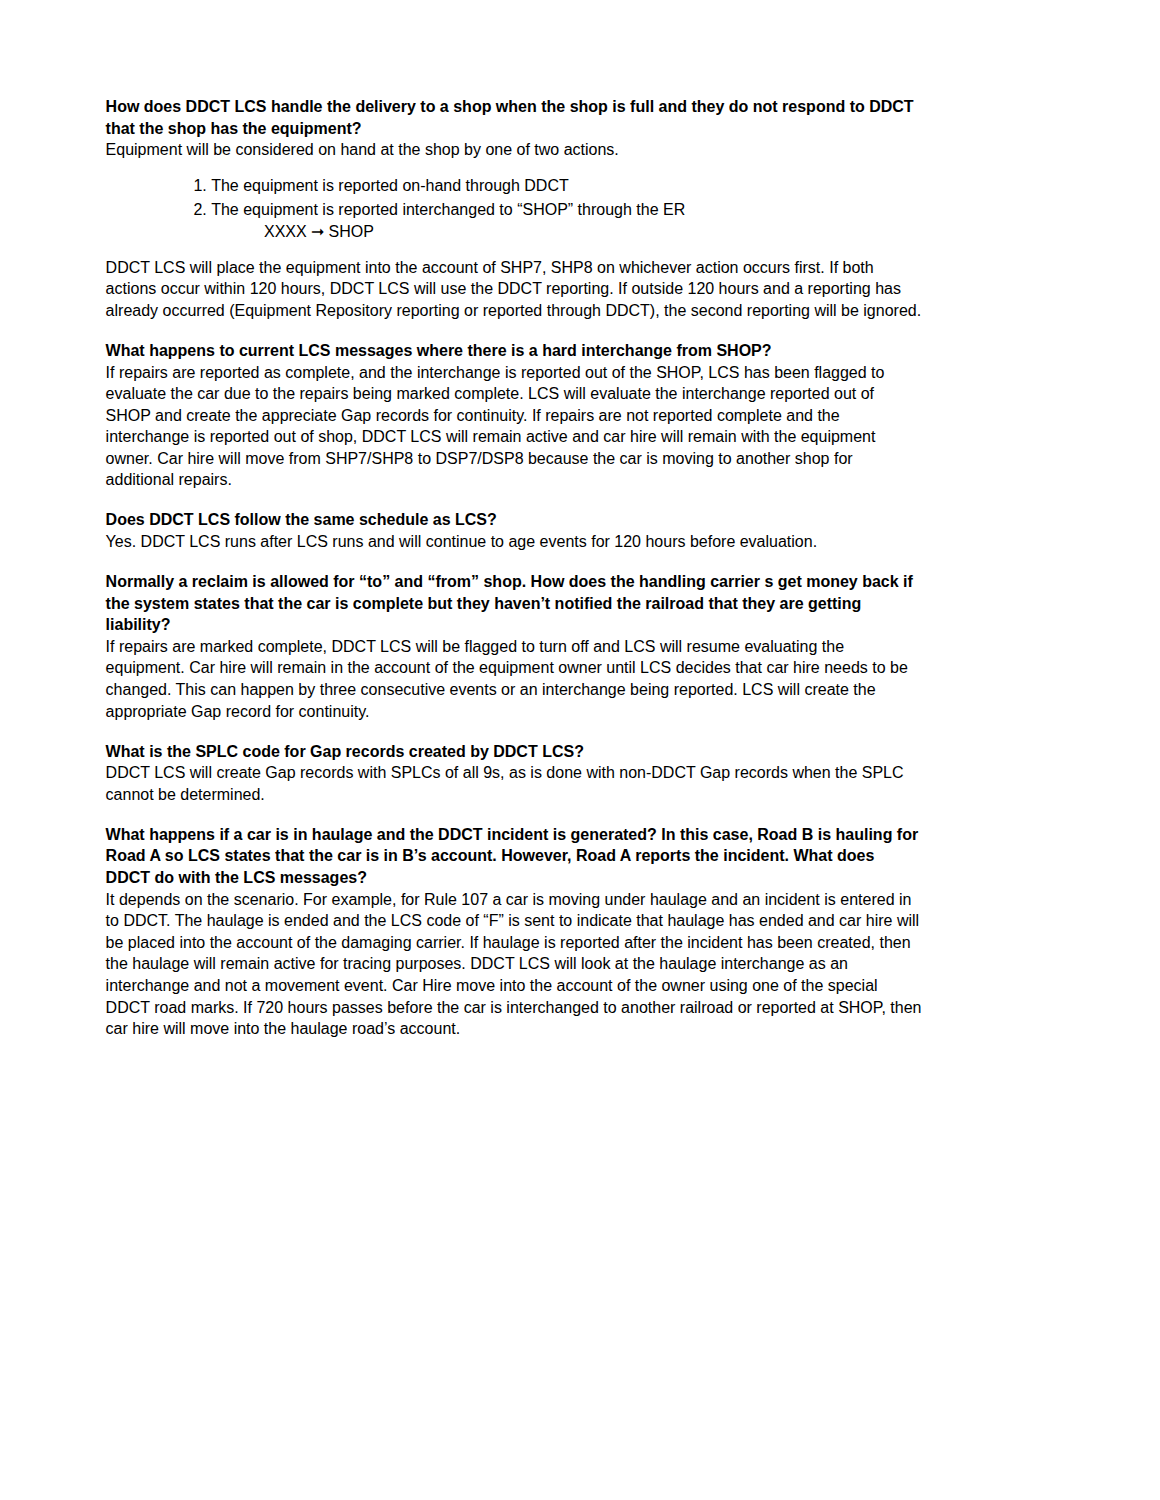How does DDCT LCS handle the delivery to a shop when the shop is full and they do not respond to DDCT that the shop has the equipment?
Equipment will be considered on hand at the shop by one of two actions.
The equipment is reported on-hand through DDCT
The equipment is reported interchanged to “SHOP” through the ER
XXXX ➞ SHOP
DDCT LCS will place the equipment into the account of SHP7, SHP8 on whichever action occurs first. If both actions occur within 120 hours, DDCT LCS will use the DDCT reporting. If outside 120 hours and a reporting has already occurred (Equipment Repository reporting or reported through DDCT), the second reporting will be ignored.
What happens to current LCS messages where there is a hard interchange from SHOP?
If repairs are reported as complete, and the interchange is reported out of the SHOP, LCS has been flagged to evaluate the car due to the repairs being marked complete. LCS will evaluate the interchange reported out of SHOP and create the appreciate Gap records for continuity. If repairs are not reported complete and the interchange is reported out of shop, DDCT LCS will remain active and car hire will remain with the equipment owner. Car hire will move from SHP7/SHP8 to DSP7/DSP8 because the car is moving to another shop for additional repairs.
Does DDCT LCS follow the same schedule as LCS?
Yes. DDCT LCS runs after LCS runs and will continue to age events for 120 hours before evaluation.
Normally a reclaim is allowed for “to” and “from” shop. How does the handling carrier s get money back if the system states that the car is complete but they haven’t notified the railroad that they are getting liability?
If repairs are marked complete, DDCT LCS will be flagged to turn off and LCS will resume evaluating the equipment. Car hire will remain in the account of the equipment owner until LCS decides that car hire needs to be changed. This can happen by three consecutive events or an interchange being reported. LCS will create the appropriate Gap record for continuity.
What is the SPLC code for Gap records created by DDCT LCS?
DDCT LCS will create Gap records with SPLCs of all 9s, as is done with non-DDCT Gap records when the SPLC cannot be determined.
What happens if a car is in haulage and the DDCT incident is generated? In this case, Road B is hauling for Road A so LCS states that the car is in B’s account. However, Road A reports the incident. What does DDCT do with the LCS messages?
It depends on the scenario. For example, for Rule 107 a car is moving under haulage and an incident is entered in to DDCT. The haulage is ended and the LCS code of “F” is sent to indicate that haulage has ended and car hire will be placed into the account of the damaging carrier. If haulage is reported after the incident has been created, then the haulage will remain active for tracing purposes. DDCT LCS will look at the haulage interchange as an interchange and not a movement event. Car Hire move into the account of the owner using one of the special DDCT road marks. If 720 hours passes before the car is interchanged to another railroad or reported at SHOP, then car hire will move into the haulage road’s account.